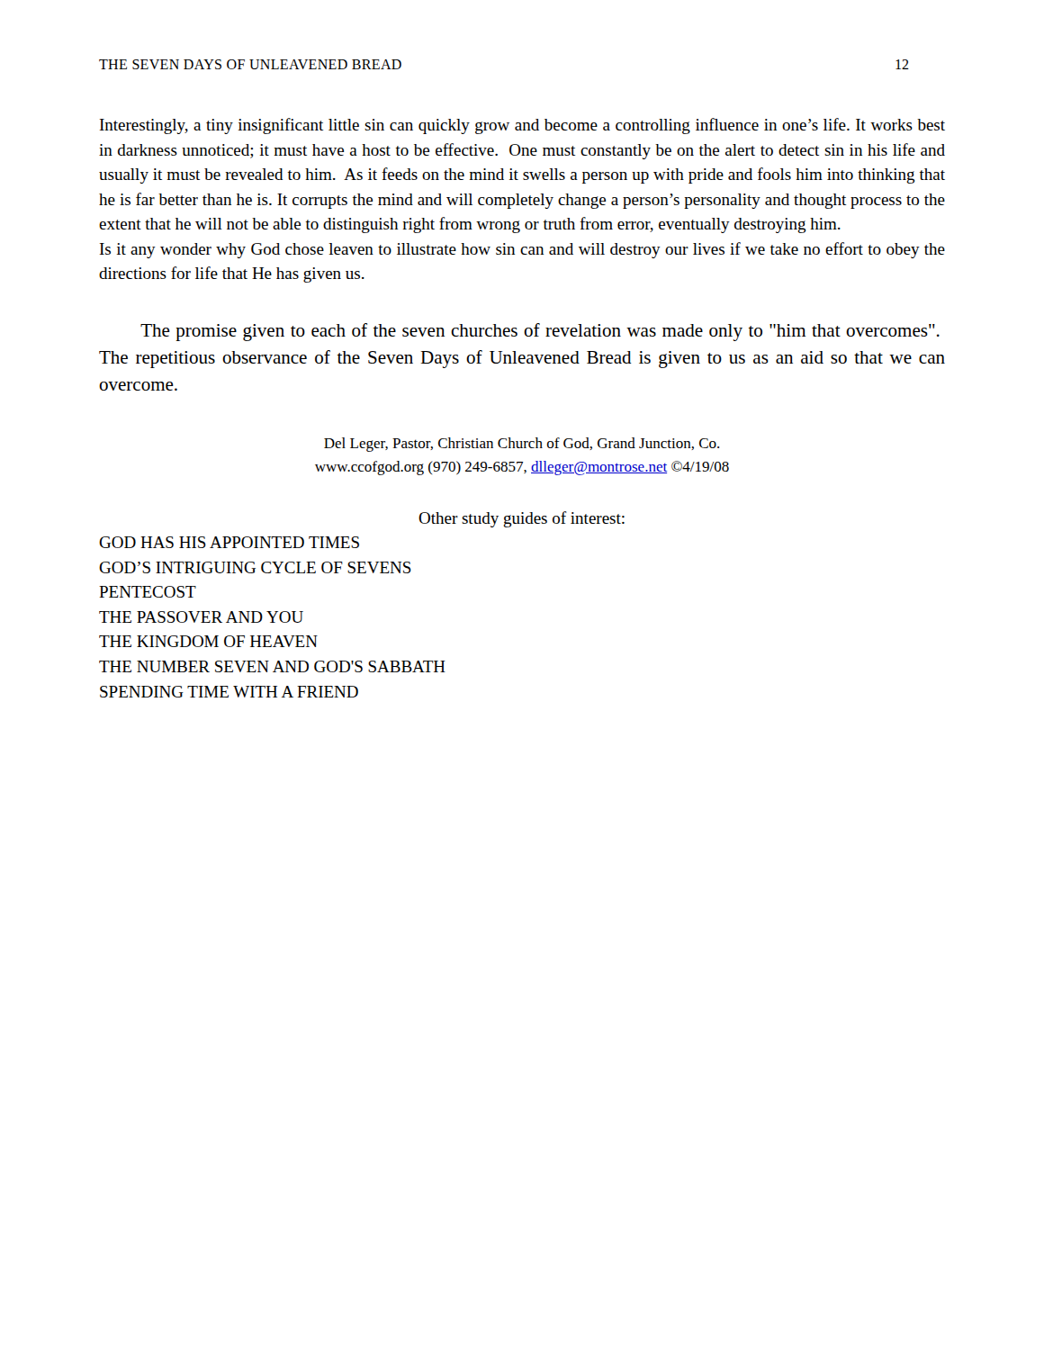THE SEVEN DAYS OF UNLEAVENED BREAD 12
Interestingly, a tiny insignificant little sin can quickly grow and become a controlling influence in one’s life. It works best in darkness unnoticed; it must have a host to be effective. One must constantly be on the alert to detect sin in his life and usually it must be revealed to him. As it feeds on the mind it swells a person up with pride and fools him into thinking that he is far better than he is. It corrupts the mind and will completely change a person’s personality and thought process to the extent that he will not be able to distinguish right from wrong or truth from error, eventually destroying him.
Is it any wonder why God chose leaven to illustrate how sin can and will destroy our lives if we take no effort to obey the directions for life that He has given us.
The promise given to each of the seven churches of revelation was made only to "him that overcomes". The repetitious observance of the Seven Days of Unleavened Bread is given to us as an aid so that we can overcome.
Del Leger, Pastor, Christian Church of God, Grand Junction, Co.
www.ccofgod.org (970) 249-6857, dlleger@montrose.net ©4/19/08
Other study guides of interest:
GOD HAS HIS APPOINTED TIMES
GOD’S INTRIGUING CYCLE OF SEVENS
PENTECOST
THE PASSOVER AND YOU
THE KINGDOM OF HEAVEN
THE NUMBER SEVEN AND GOD'S SABBATH
SPENDING TIME WITH A FRIEND